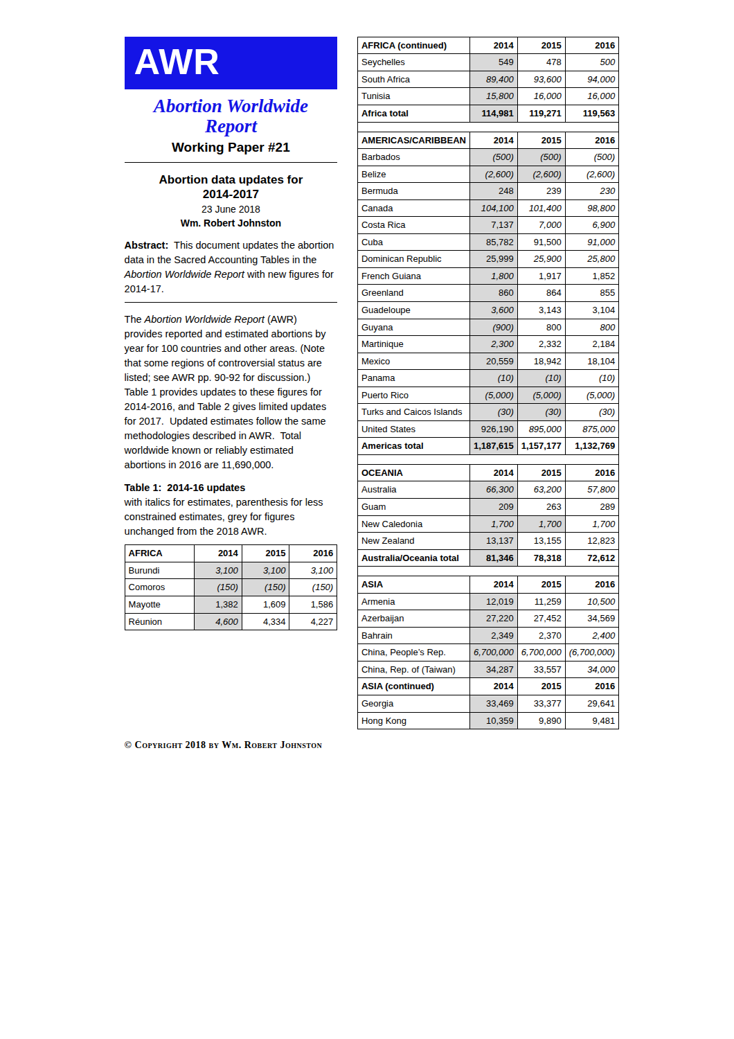AWR
Abortion Worldwide
Report
Working Paper #21
Abortion data updates for
2014-2017
23 June 2018
Wm. Robert Johnston
Abstract: This document updates the abortion data in the Sacred Accounting Tables in the Abortion Worldwide Report with new figures for 2014-17.
The Abortion Worldwide Report (AWR) provides reported and estimated abortions by year for 100 countries and other areas. (Note that some regions of controversial status are listed; see AWR pp. 90-92 for discussion.) Table 1 provides updates to these figures for 2014-2016, and Table 2 gives limited updates for 2017. Updated estimates follow the same methodologies described in AWR. Total worldwide known or reliably estimated abortions in 2016 are 11,690,000.
Table 1: 2014-16 updates
with italics for estimates, parenthesis for less constrained estimates, grey for figures unchanged from the 2018 AWR.
| AFRICA | 2014 | 2015 | 2016 |
| --- | --- | --- | --- |
| Burundi | 3,100 | 3,100 | 3,100 |
| Comoros | (150) | (150) | (150) |
| Mayotte | 1,382 | 1,609 | 1,586 |
| Réunion | 4,600 | 4,334 | 4,227 |
| AFRICA (continued) | 2014 | 2015 | 2016 |
| --- | --- | --- | --- |
| Seychelles | 549 | 478 | 500 |
| South Africa | 89,400 | 93,600 | 94,000 |
| Tunisia | 15,800 | 16,000 | 16,000 |
| Africa total | 114,981 | 119,271 | 119,563 |
| AMERICAS/CARIBBEAN | 2014 | 2015 | 2016 |
| Barbados | (500) | (500) | (500) |
| Belize | (2,600) | (2,600) | (2,600) |
| Bermuda | 248 | 239 | 230 |
| Canada | 104,100 | 101,400 | 98,800 |
| Costa Rica | 7,137 | 7,000 | 6,900 |
| Cuba | 85,782 | 91,500 | 91,000 |
| Dominican Republic | 25,999 | 25,900 | 25,800 |
| French Guiana | 1,800 | 1,917 | 1,852 |
| Greenland | 860 | 864 | 855 |
| Guadeloupe | 3,600 | 3,143 | 3,104 |
| Guyana | (900) | 800 | 800 |
| Martinique | 2,300 | 2,332 | 2,184 |
| Mexico | 20,559 | 18,942 | 18,104 |
| Panama | (10) | (10) | (10) |
| Puerto Rico | (5,000) | (5,000) | (5,000) |
| Turks and Caicos Islands | (30) | (30) | (30) |
| United States | 926,190 | 895,000 | 875,000 |
| Americas total | 1,187,615 | 1,157,177 | 1,132,769 |
| OCEANIA | 2014 | 2015 | 2016 |
| Australia | 66,300 | 63,200 | 57,800 |
| Guam | 209 | 263 | 289 |
| New Caledonia | 1,700 | 1,700 | 1,700 |
| New Zealand | 13,137 | 13,155 | 12,823 |
| Australia/Oceania total | 81,346 | 78,318 | 72,612 |
| ASIA | 2014 | 2015 | 2016 |
| Armenia | 12,019 | 11,259 | 10,500 |
| Azerbaijan | 27,220 | 27,452 | 34,569 |
| Bahrain | 2,349 | 2,370 | 2,400 |
| China, People’s Rep. | 6,700,000 | 6,700,000 | (6,700,000) |
| China, Rep. of (Taiwan) | 34,287 | 33,557 | 34,000 |
| ASIA (continued) | 2014 | 2015 | 2016 |
| Georgia | 33,469 | 33,377 | 29,641 |
| Hong Kong | 10,359 | 9,890 | 9,481 |
© Copyright 2018 by Wm. Robert Johnston